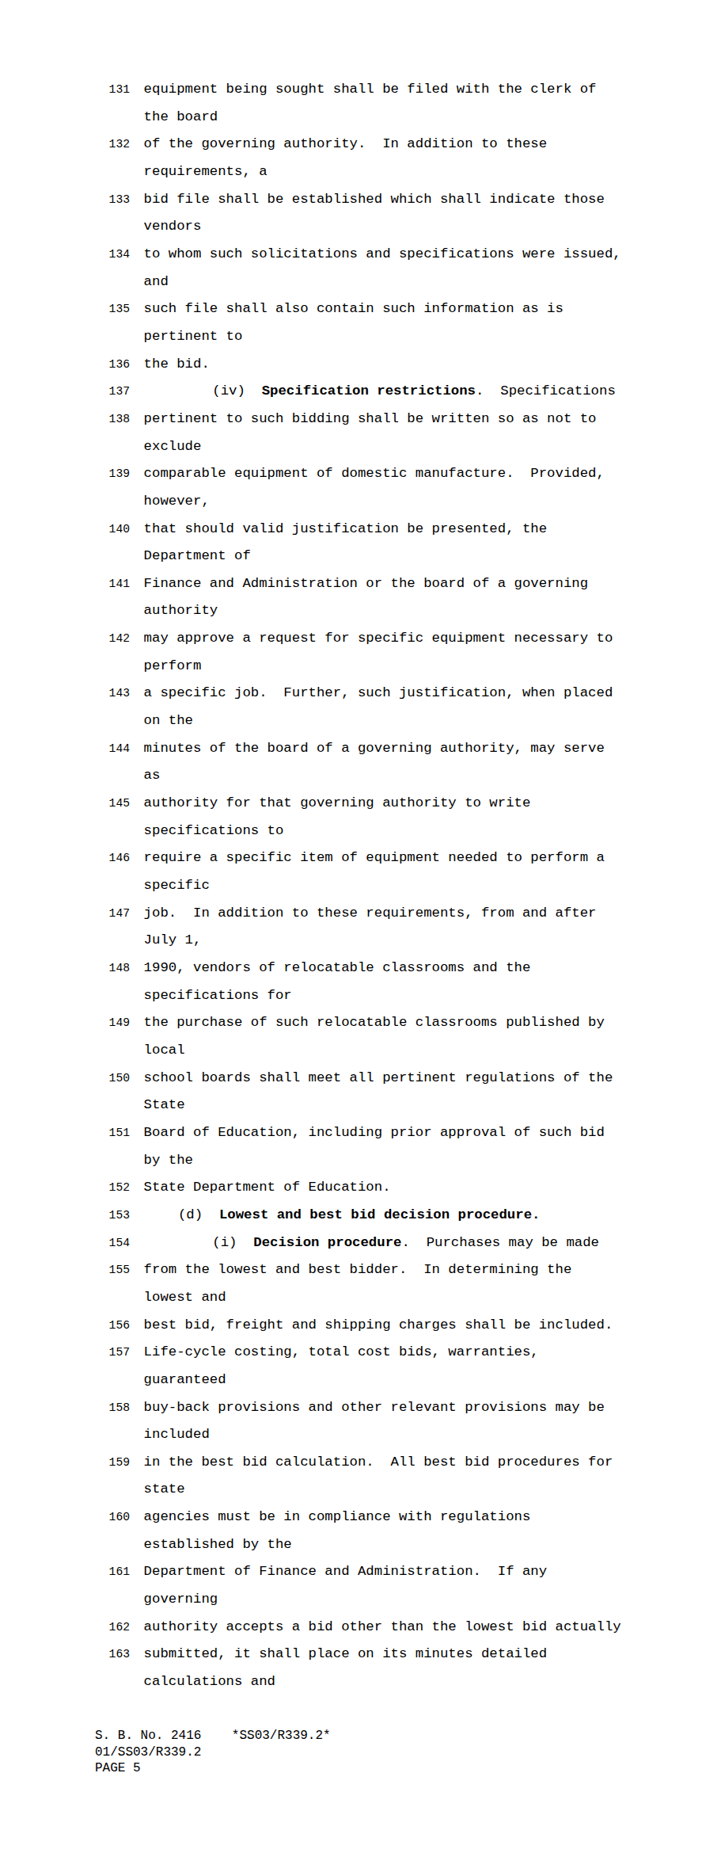131 equipment being sought shall be filed with the clerk of the board
132 of the governing authority. In addition to these requirements, a
133 bid file shall be established which shall indicate those vendors
134 to whom such solicitations and specifications were issued, and
135 such file shall also contain such information as is pertinent to
136 the bid.
137(iv) Specification restrictions. Specifications
138 pertinent to such bidding shall be written so as not to exclude
139 comparable equipment of domestic manufacture. Provided, however,
140 that should valid justification be presented, the Department of
141 Finance and Administration or the board of a governing authority
142 may approve a request for specific equipment necessary to perform
143 a specific job. Further, such justification, when placed on the
144 minutes of the board of a governing authority, may serve as
145 authority for that governing authority to write specifications to
146 require a specific item of equipment needed to perform a specific
147 job. In addition to these requirements, from and after July 1,
1481990, vendors of relocatable classrooms and the specifications for
149 the purchase of such relocatable classrooms published by local
150 school boards shall meet all pertinent regulations of the State
151 Board of Education, including prior approval of such bid by the
152 State Department of Education.
153(d) Lowest and best bid decision procedure.
154(i) Decision procedure. Purchases may be made
155 from the lowest and best bidder. In determining the lowest and
156 best bid, freight and shipping charges shall be included.
157 Life-cycle costing, total cost bids, warranties, guaranteed
158 buy-back provisions and other relevant provisions may be included
159 in the best bid calculation. All best bid procedures for state
160 agencies must be in compliance with regulations established by the
161 Department of Finance and Administration. If any governing
162 authority accepts a bid other than the lowest bid actually
163 submitted, it shall place on its minutes detailed calculations and
S. B. No. 2416 *SS03/R339.2*
01/SS03/R339.2
PAGE 5